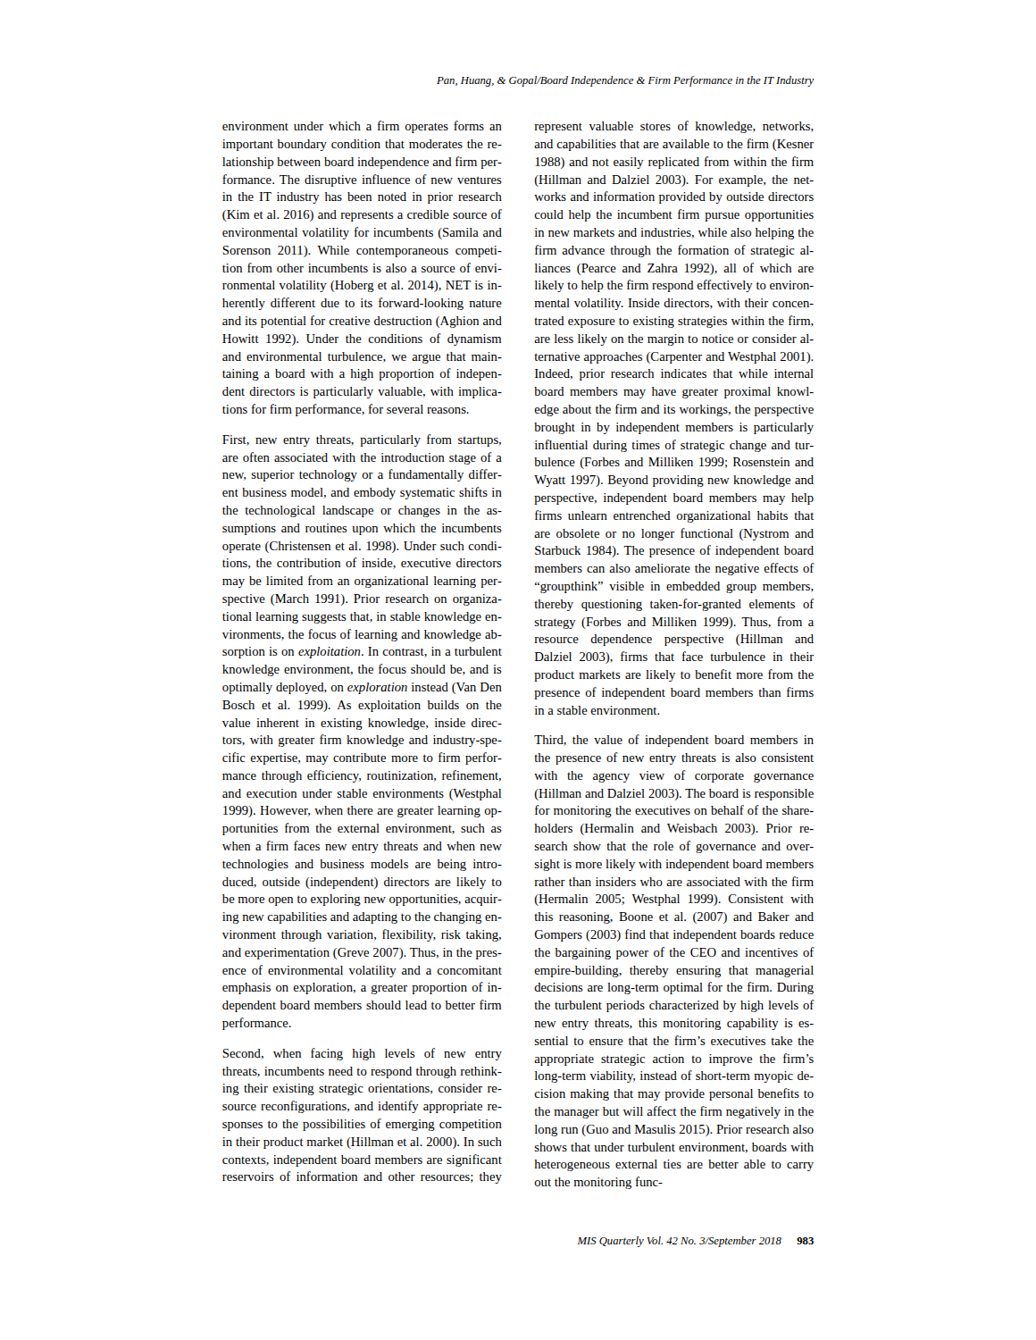Pan, Huang, & Gopal/Board Independence & Firm Performance in the IT Industry
environment under which a firm operates forms an important boundary condition that moderates the relationship between board independence and firm performance. The disruptive influence of new ventures in the IT industry has been noted in prior research (Kim et al. 2016) and represents a credible source of environmental volatility for incumbents (Samila and Sorenson 2011). While contemporaneous competition from other incumbents is also a source of environmental volatility (Hoberg et al. 2014), NET is inherently different due to its forward-looking nature and its potential for creative destruction (Aghion and Howitt 1992). Under the conditions of dynamism and environmental turbulence, we argue that maintaining a board with a high proportion of independent directors is particularly valuable, with implications for firm performance, for several reasons.
First, new entry threats, particularly from startups, are often associated with the introduction stage of a new, superior technology or a fundamentally different business model, and embody systematic shifts in the technological landscape or changes in the assumptions and routines upon which the incumbents operate (Christensen et al. 1998). Under such conditions, the contribution of inside, executive directors may be limited from an organizational learning perspective (March 1991). Prior research on organizational learning suggests that, in stable knowledge environments, the focus of learning and knowledge absorption is on exploitation. In contrast, in a turbulent knowledge environment, the focus should be, and is optimally deployed, on exploration instead (Van Den Bosch et al. 1999). As exploitation builds on the value inherent in existing knowledge, inside directors, with greater firm knowledge and industry-specific expertise, may contribute more to firm performance through efficiency, routinization, refinement, and execution under stable environments (Westphal 1999). However, when there are greater learning opportunities from the external environment, such as when a firm faces new entry threats and when new technologies and business models are being introduced, outside (independent) directors are likely to be more open to exploring new opportunities, acquiring new capabilities and adapting to the changing environment through variation, flexibility, risk taking, and experimentation (Greve 2007). Thus, in the presence of environmental volatility and a concomitant emphasis on exploration, a greater proportion of independent board members should lead to better firm performance.
Second, when facing high levels of new entry threats, incumbents need to respond through rethinking their existing strategic orientations, consider resource reconfigurations, and identify appropriate responses to the possibilities of emerging competition in their product market (Hillman et al. 2000). In such contexts, independent board members are significant reservoirs of information and other resources; they represent valuable stores of knowledge, networks, and capabilities that are available to the firm (Kesner 1988) and not easily replicated from within the firm (Hillman and Dalziel 2003). For example, the networks and information provided by outside directors could help the incumbent firm pursue opportunities in new markets and industries, while also helping the firm advance through the formation of strategic alliances (Pearce and Zahra 1992), all of which are likely to help the firm respond effectively to environmental volatility. Inside directors, with their concentrated exposure to existing strategies within the firm, are less likely on the margin to notice or consider alternative approaches (Carpenter and Westphal 2001). Indeed, prior research indicates that while internal board members may have greater proximal knowledge about the firm and its workings, the perspective brought in by independent members is particularly influential during times of strategic change and turbulence (Forbes and Milliken 1999; Rosenstein and Wyatt 1997). Beyond providing new knowledge and perspective, independent board members may help firms unlearn entrenched organizational habits that are obsolete or no longer functional (Nystrom and Starbuck 1984). The presence of independent board members can also ameliorate the negative effects of “groupthink” visible in embedded group members, thereby questioning taken-for-granted elements of strategy (Forbes and Milliken 1999). Thus, from a resource dependence perspective (Hillman and Dalziel 2003), firms that face turbulence in their product markets are likely to benefit more from the presence of independent board members than firms in a stable environment.
Third, the value of independent board members in the presence of new entry threats is also consistent with the agency view of corporate governance (Hillman and Dalziel 2003). The board is responsible for monitoring the executives on behalf of the shareholders (Hermalin and Weisbach 2003). Prior research show that the role of governance and oversight is more likely with independent board members rather than insiders who are associated with the firm (Hermalin 2005; Westphal 1999). Consistent with this reasoning, Boone et al. (2007) and Baker and Gompers (2003) find that independent boards reduce the bargaining power of the CEO and incentives of empire-building, thereby ensuring that managerial decisions are long-term optimal for the firm. During the turbulent periods characterized by high levels of new entry threats, this monitoring capability is essential to ensure that the firm’s executives take the appropriate strategic action to improve the firm’s long-term viability, instead of short-term myopic decision making that may provide personal benefits to the manager but will affect the firm negatively in the long run (Guo and Masulis 2015). Prior research also shows that under turbulent environment, boards with heterogeneous external ties are better able to carry out the monitoring func-
MIS Quarterly Vol. 42 No. 3/September 2018983